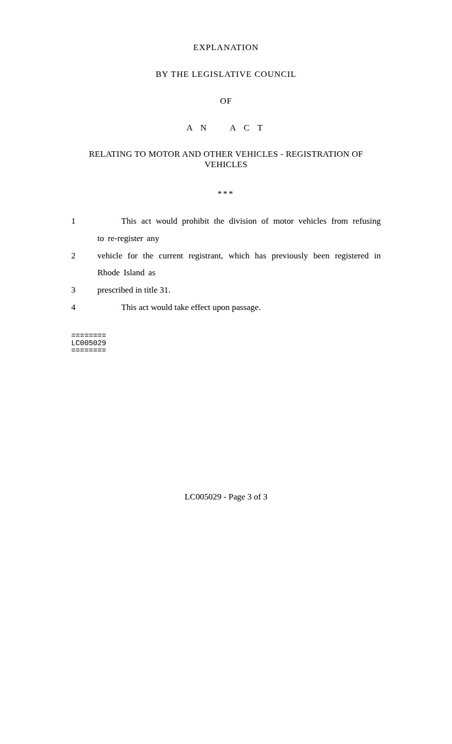EXPLANATION
BY THE LEGISLATIVE COUNCIL
OF
A N A C T
RELATING TO MOTOR AND OTHER VEHICLES - REGISTRATION OF VEHICLES
***
| 1 | This act would prohibit the division of motor vehicles from refusing to re-register any |
| 2 | vehicle for the current registrant, which has previously been registered in Rhode Island as |
| 3 | prescribed in title 31. |
| 4 | This act would take effect upon passage. |
========
LC005029
========
LC005029 - Page 3 of 3